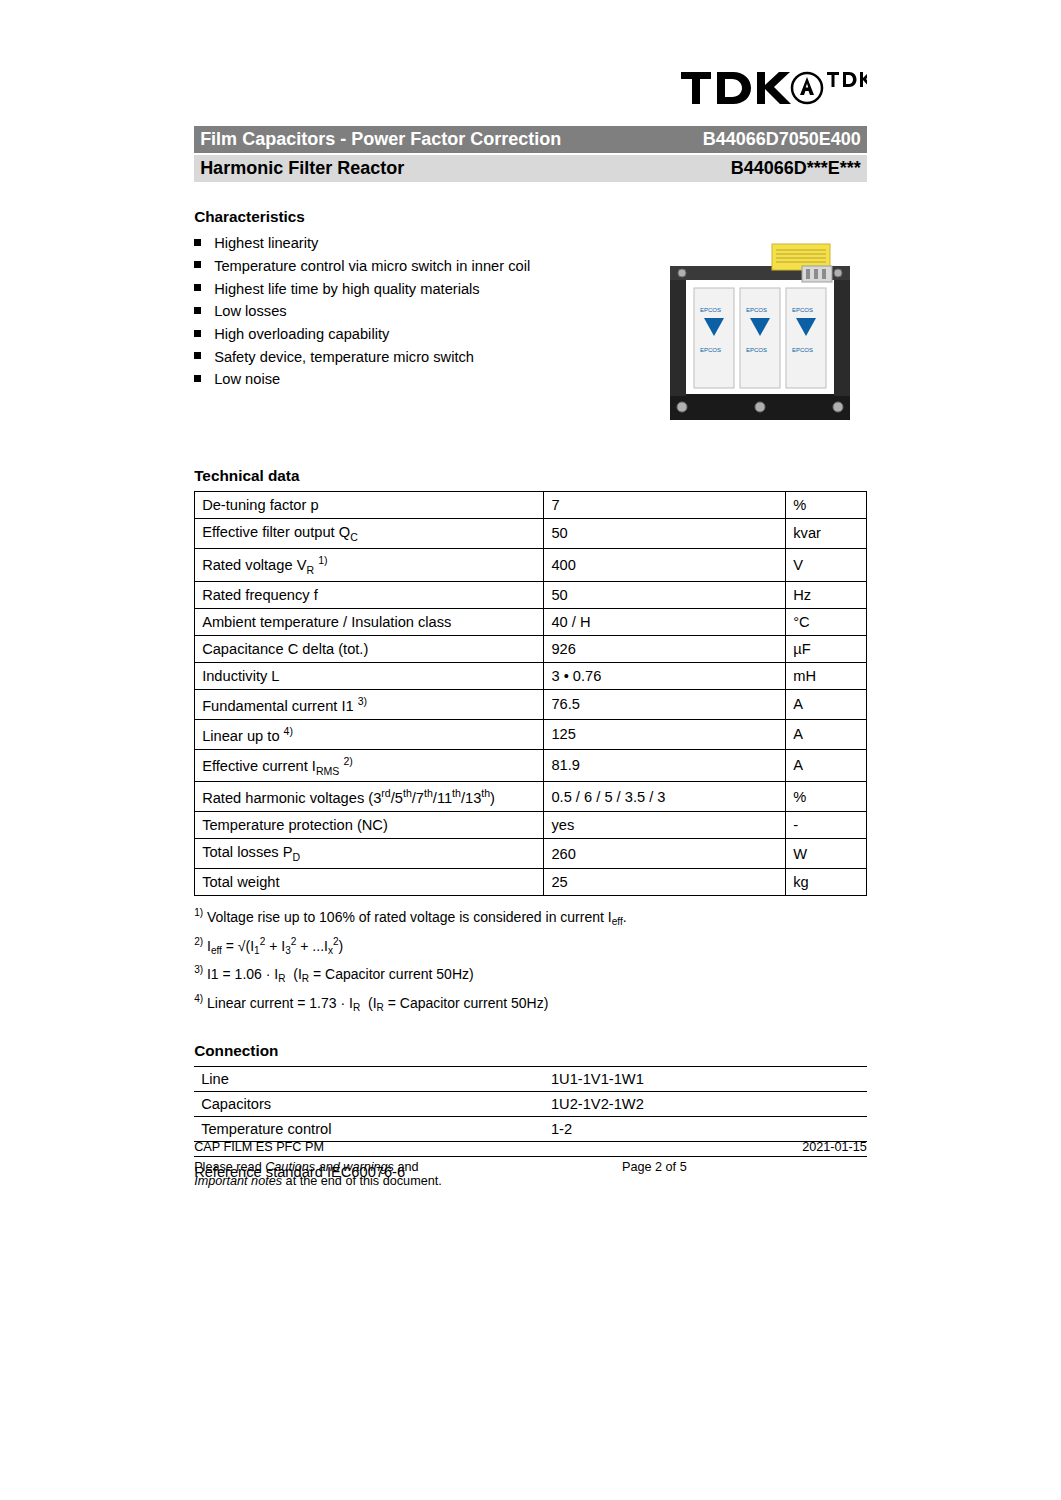Film Capacitors - Power Factor Correction B44066D7050E400
Harmonic Filter Reactor B44066D***E***
Characteristics
Highest linearity
Temperature control via micro switch in inner coil
Highest life time by high quality materials
Low losses
High overloading capability
Safety device, temperature micro switch
Low noise
EPCOS EPCOS EPCOS EPCOS EPCOS EPCOS
Technical data
| De-tuning factor p | 7 | % |
| Effective filter output Q C | 50 | kvar |
| Rated voltage V R 1) | 400 | V |
| Rated frequency f | 50 | Hz |
| Ambient temperature / Insulation class | 40 / H | °C |
| Capacitance C delta (tot.) | 926 | µF |
| Inductivity L | 3 • 0.76 | mH |
| Fundamental current I1 3) | 76.5 | A |
| Linear up to 4) | 125 | A |
| Effective current I RMS 2) | 81.9 | A |
| Rated harmonic voltages (3 rd /5 th /7 th /11 th /13 th ) | 0.5 / 6 / 5 / 3.5 / 3 | % |
| Temperature protection (NC) | yes | - |
| Total losses P D | 260 | W |
| Total weight | 25 | kg |
1) Voltage rise up to 106% of rated voltage is considered in current Ieff.
2) Ieff = √(I12 + I32 + ...Ix2)
3) I1 = 1.06 · IR (IR = Capacitor current 50Hz)
4) Linear current = 1.73 · IR (IR = Capacitor current 50Hz)
Connection
| Line | 1U1-1V1-1W1 |
| Capacitors | 1U2-1V2-1W2 |
| Temperature control | 1-2 |
Reference standard IEC60076-6
CAP FILM ES PFC PM 2021-01-15
Please read Cautions and warnings and
Important notes at the end of this document. Page 2 of 5